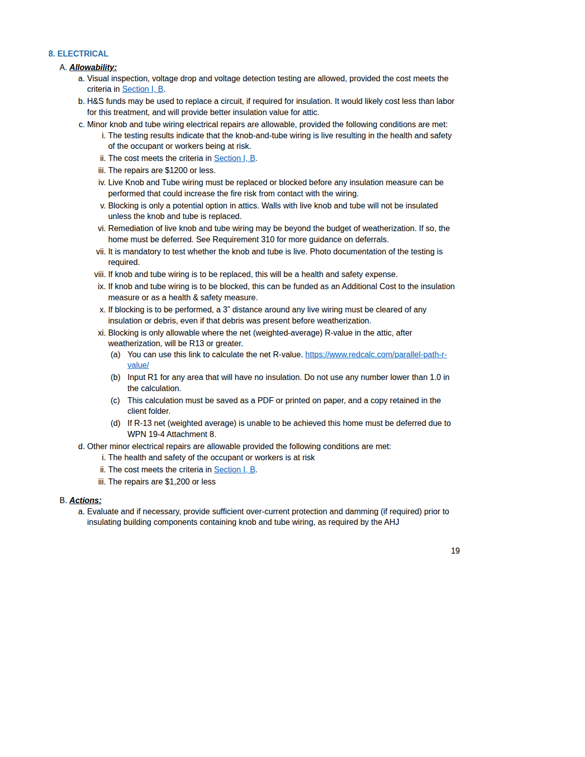8. ELECTRICAL
Allowability:
Visual inspection, voltage drop and voltage detection testing are allowed, provided the cost meets the criteria in Section I, B.
H&S funds may be used to replace a circuit, if required for insulation. It would likely cost less than labor for this treatment, and will provide better insulation value for attic.
Minor knob and tube wiring electrical repairs are allowable, provided the following conditions are met:
The testing results indicate that the knob-and-tube wiring is live resulting in the health and safety of the occupant or workers being at risk.
The cost meets the criteria in Section I, B.
The repairs are $1200 or less.
Live Knob and Tube wiring must be replaced or blocked before any insulation measure can be performed that could increase the fire risk from contact with the wiring.
Blocking is only a potential option in attics. Walls with live knob and tube will not be insulated unless the knob and tube is replaced.
Remediation of live knob and tube wiring may be beyond the budget of weatherization. If so, the home must be deferred. See Requirement 310 for more guidance on deferrals.
It is mandatory to test whether the knob and tube is live. Photo documentation of the testing is required.
If knob and tube wiring is to be replaced, this will be a health and safety expense.
If knob and tube wiring is to be blocked, this can be funded as an Additional Cost to the insulation measure or as a health & safety measure.
If blocking is to be performed, a 3” distance around any live wiring must be cleared of any insulation or debris, even if that debris was present before weatherization.
Blocking is only allowable where the net (weighted-average) R-value in the attic, after weatherization, will be R13 or greater.
(a) You can use this link to calculate the net R-value. https://www.redcalc.com/parallel-path-r-value/
(b) Input R1 for any area that will have no insulation. Do not use any number lower than 1.0 in the calculation.
(c) This calculation must be saved as a PDF or printed on paper, and a copy retained in the client folder.
(d) If R-13 net (weighted average) is unable to be achieved this home must be deferred due to WPN 19-4 Attachment 8.
Other minor electrical repairs are allowable provided the following conditions are met:
The health and safety of the occupant or workers is at risk
The cost meets the criteria in Section I, B.
The repairs are $1,200 or less
Actions:
Evaluate and if necessary, provide sufficient over-current protection and damming (if required) prior to insulating building components containing knob and tube wiring, as required by the AHJ
19